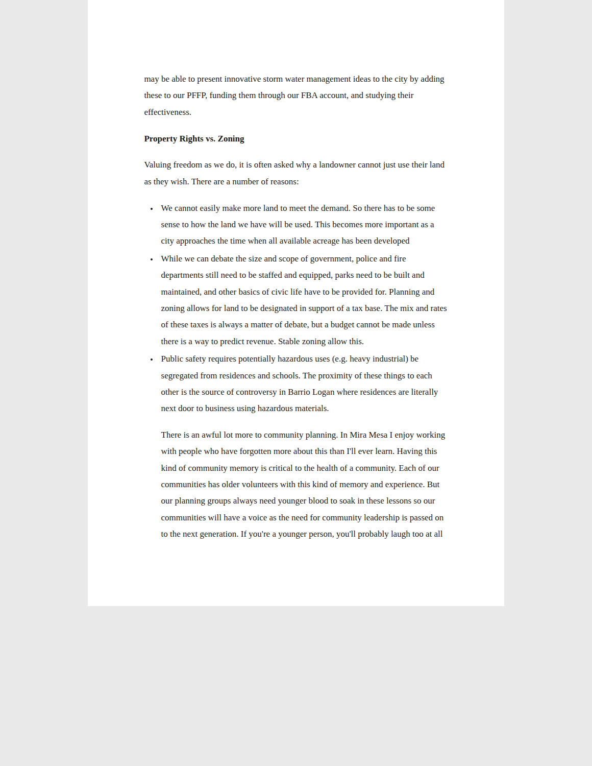may be able to present innovative storm water management ideas to the city by adding these to our PFFP, funding them through our FBA account, and studying their effectiveness.
Property Rights vs. Zoning
Valuing freedom as we do, it is often asked why a landowner cannot just use their land as they wish. There are a number of reasons:
We cannot easily make more land to meet the demand. So there has to be some sense to how the land we have will be used. This becomes more important as a city approaches the time when all available acreage has been developed
While we can debate the size and scope of government, police and fire departments still need to be staffed and equipped, parks need to be built and maintained, and other basics of civic life have to be provided for. Planning and zoning allows for land to be designated in support of a tax base. The mix and rates of these taxes is always a matter of debate, but a budget cannot be made unless there is a way to predict revenue. Stable zoning allow this.
Public safety requires potentially hazardous uses (e.g. heavy industrial) be segregated from residences and schools. The proximity of these things to each other is the source of controversy in Barrio Logan where residences are literally next door to business using hazardous materials.
There is an awful lot more to community planning. In Mira Mesa I enjoy working with people who have forgotten more about this than I'll ever learn. Having this kind of community memory is critical to the health of a community. Each of our communities has older volunteers with this kind of memory and experience. But our planning groups always need younger blood to soak in these lessons so our communities will have a voice as the need for community leadership is passed on to the next generation. If you're a younger person, you'll probably laugh too at all